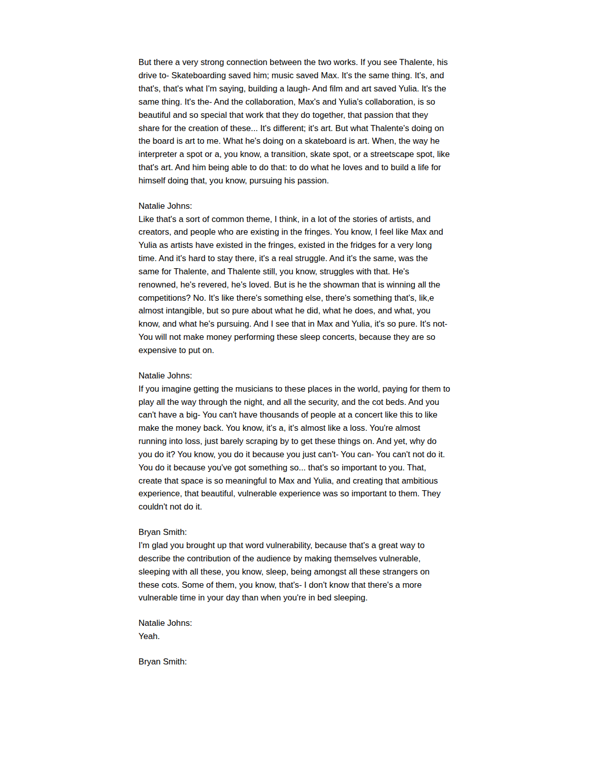But there a very strong connection between the two works. If you see Thalente, his drive to- Skateboarding saved him; music saved Max. It's the same thing. It's, and that's, that's what I'm saying, building a laugh- And film and art saved Yulia. It's the same thing. It's the- And the collaboration, Max's and Yulia's collaboration, is so beautiful and so special that work that they do together, that passion that they share for the creation of these... It's different; it's art. But what Thalente's doing on the board is art to me. What he's doing on a skateboard is art. When, the way he interpreter a spot or a, you know, a transition, skate spot, or a streetscape spot, like that's art. And him being able to do that: to do what he loves and to build a life for himself doing that, you know, pursuing his passion.
Natalie Johns:
Like that's a sort of common theme, I think, in a lot of the stories of artists, and creators, and people who are existing in the fringes. You know, I feel like Max and Yulia as artists have existed in the fringes, existed in the fridges for a very long time. And it's hard to stay there, it's a real struggle. And it's the same, was the same for Thalente, and Thalente still, you know, struggles with that. He's renowned, he's revered, he's loved. But is he the showman that is winning all the competitions? No. It's like there's something else, there's something that's, lik,e almost intangible, but so pure about what he did, what he does, and what, you know, and what he's pursuing. And I see that in Max and Yulia, it's so pure. It's not- You will not make money performing these sleep concerts, because they are so expensive to put on.
Natalie Johns:
If you imagine getting the musicians to these places in the world, paying for them to play all the way through the night, and all the security, and the cot beds. And you can't have a big- You can't have thousands of people at a concert like this to like make the money back. You know, it's a, it's almost like a loss. You're almost running into loss, just barely scraping by to get these things on. And yet, why do you do it? You know, you do it because you just can't- You can- You can't not do it. You do it because you've got something so... that's so important to you. That, create that space is so meaningful to Max and Yulia, and creating that ambitious experience, that beautiful, vulnerable experience was so important to them. They couldn't not do it.
Bryan Smith:
I'm glad you brought up that word vulnerability, because that's a great way to describe the contribution of the audience by making themselves vulnerable, sleeping with all these, you know, sleep, being amongst all these strangers on these cots. Some of them, you know, that's- I don't know that there's a more vulnerable time in your day than when you're in bed sleeping.
Natalie Johns:
Yeah.
Bryan Smith: